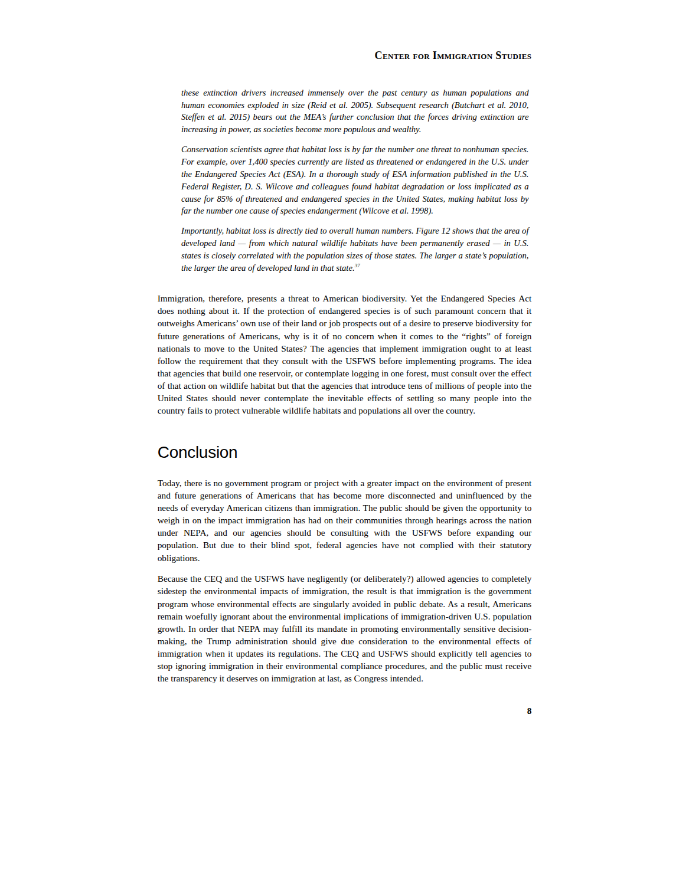Center for Immigration Studies
these extinction drivers increased immensely over the past century as human populations and human economies exploded in size (Reid et al. 2005). Subsequent research (Butchart et al. 2010, Steffen et al. 2015) bears out the MEA’s further conclusion that the forces driving extinction are increasing in power, as societies become more populous and wealthy.
Conservation scientists agree that habitat loss is by far the number one threat to nonhuman species. For example, over 1,400 species currently are listed as threatened or endangered in the U.S. under the Endangered Species Act (ESA). In a thorough study of ESA information published in the U.S. Federal Register, D. S. Wilcove and colleagues found habitat degradation or loss implicated as a cause for 85% of threatened and endangered species in the United States, making habitat loss by far the number one cause of species endangerment (Wilcove et al. 1998).
Importantly, habitat loss is directly tied to overall human numbers. Figure 12 shows that the area of developed land — from which natural wildlife habitats have been permanently erased — in U.S. states is closely correlated with the population sizes of those states. The larger a state’s population, the larger the area of developed land in that state.37
Immigration, therefore, presents a threat to American biodiversity. Yet the Endangered Species Act does nothing about it. If the protection of endangered species is of such paramount concern that it outweighs Americans’ own use of their land or job prospects out of a desire to preserve biodiversity for future generations of Americans, why is it of no concern when it comes to the “rights” of foreign nationals to move to the United States? The agencies that implement immigration ought to at least follow the requirement that they consult with the USFWS before implementing programs. The idea that agencies that build one reservoir, or contemplate logging in one forest, must consult over the effect of that action on wildlife habitat but that the agencies that introduce tens of millions of people into the United States should never contemplate the inevitable effects of settling so many people into the country fails to protect vulnerable wildlife habitats and populations all over the country.
Conclusion
Today, there is no government program or project with a greater impact on the environment of present and future generations of Americans that has become more disconnected and uninfluenced by the needs of everyday American citizens than immigration. The public should be given the opportunity to weigh in on the impact immigration has had on their communities through hearings across the nation under NEPA, and our agencies should be consulting with the USFWS before expanding our population. But due to their blind spot, federal agencies have not complied with their statutory obligations.
Because the CEQ and the USFWS have negligently (or deliberately?) allowed agencies to completely sidestep the environmental impacts of immigration, the result is that immigration is the government program whose environmental effects are singularly avoided in public debate. As a result, Americans remain woefully ignorant about the environmental implications of immigration-driven U.S. population growth. In order that NEPA may fulfill its mandate in promoting environmentally sensitive decision-making, the Trump administration should give due consideration to the environmental effects of immigration when it updates its regulations. The CEQ and USFWS should explicitly tell agencies to stop ignoring immigration in their environmental compliance procedures, and the public must receive the transparency it deserves on immigration at last, as Congress intended.
8